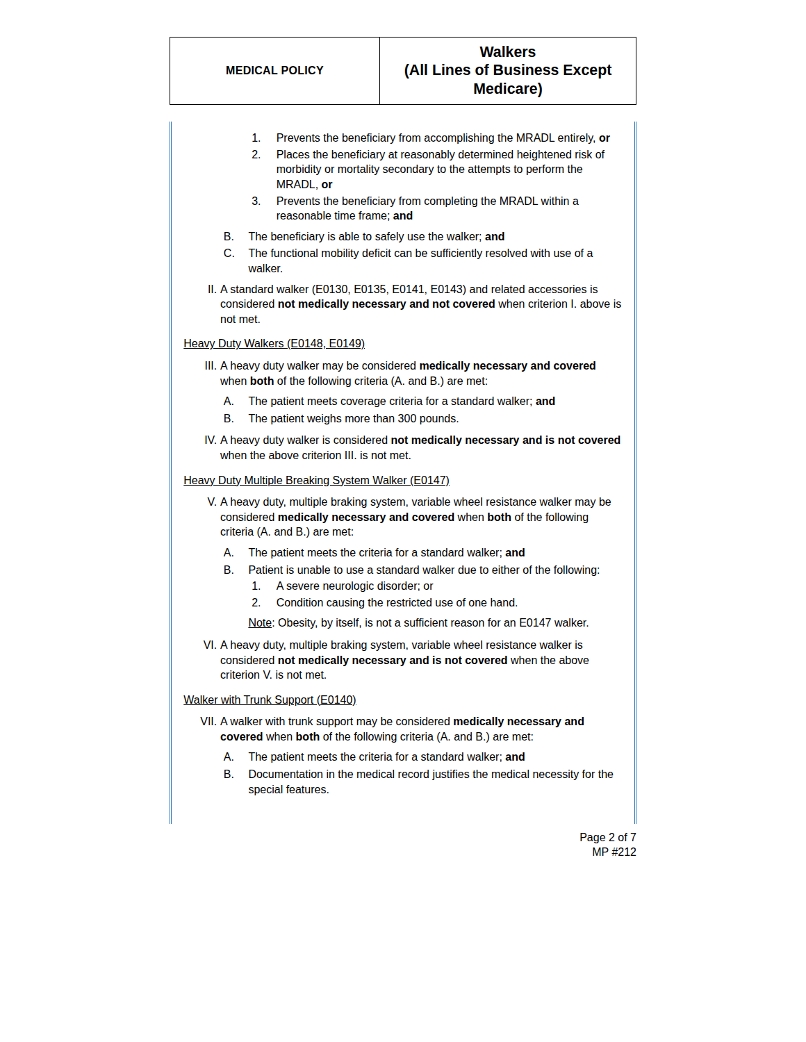| MEDICAL POLICY | Walkers (All Lines of Business Except Medicare) |
1. Prevents the beneficiary from accomplishing the MRADL entirely, or
2. Places the beneficiary at reasonably determined heightened risk of morbidity or mortality secondary to the attempts to perform the MRADL, or
3. Prevents the beneficiary from completing the MRADL within a reasonable time frame; and
B. The beneficiary is able to safely use the walker; and
C. The functional mobility deficit can be sufficiently resolved with use of a walker.
II. A standard walker (E0130, E0135, E0141, E0143) and related accessories is considered not medically necessary and not covered when criterion I. above is not met.
Heavy Duty Walkers (E0148, E0149)
III. A heavy duty walker may be considered medically necessary and covered when both of the following criteria (A. and B.) are met:
A. The patient meets coverage criteria for a standard walker; and
B. The patient weighs more than 300 pounds.
IV. A heavy duty walker is considered not medically necessary and is not covered when the above criterion III. is not met.
Heavy Duty Multiple Breaking System Walker (E0147)
V. A heavy duty, multiple braking system, variable wheel resistance walker may be considered medically necessary and covered when both of the following criteria (A. and B.) are met:
A. The patient meets the criteria for a standard walker; and
B. Patient is unable to use a standard walker due to either of the following:
1. A severe neurologic disorder; or
2. Condition causing the restricted use of one hand.
Note: Obesity, by itself, is not a sufficient reason for an E0147 walker.
VI. A heavy duty, multiple braking system, variable wheel resistance walker is considered not medically necessary and is not covered when the above criterion V. is not met.
Walker with Trunk Support (E0140)
VII. A walker with trunk support may be considered medically necessary and covered when both of the following criteria (A. and B.) are met:
A. The patient meets the criteria for a standard walker; and
B. Documentation in the medical record justifies the medical necessity for the special features.
Page 2 of 7
MP #212